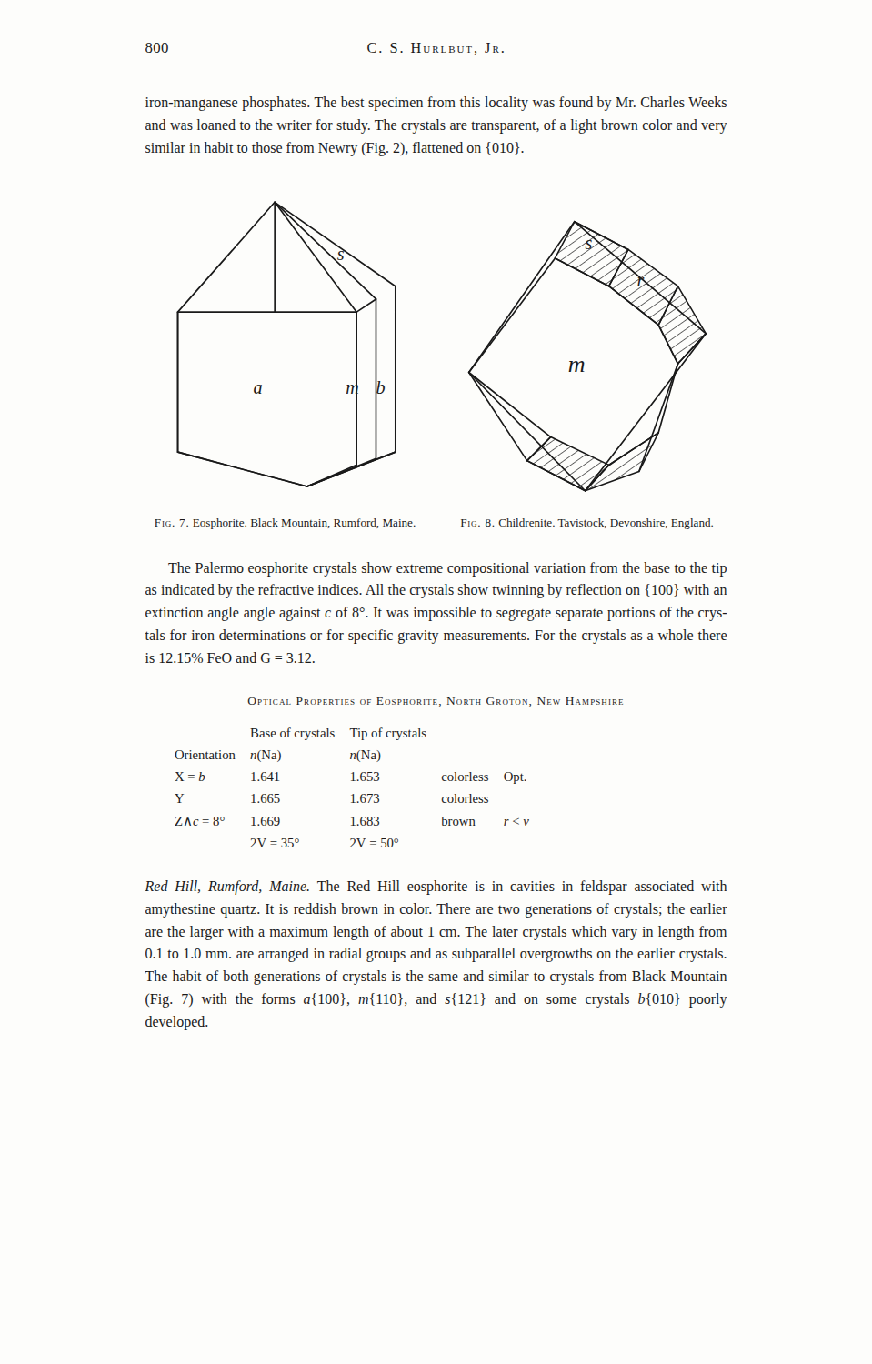800 C. S. Hurlbut, Jr.
iron-manganese phosphates. The best specimen from this locality was found by Mr. Charles Weeks and was loaned to the writer for study. The crystals are transparent, of a light brown color and very similar in habit to those from Newry (Fig. 2), flattened on {010}.
a s m b
Fig. 7. Eosphorite. Black Mountain, Rumford, Maine.
s r m
Fig. 8. Childrenite. Tavistock, Devonshire, England.
The Palermo eosphorite crystals show extreme compositional variation from the base to the tip as indicated by the refractive indices. All the crystals show twinning by reflection on {100} with an extinction angle angle against c of 8°. It was impossible to segregate separate portions of the crystals for iron determinations or for specific gravity measurements. For the crystals as a whole there is 12.15% FeO and G = 3.12.
Optical Properties of Eosphorite, North Groton, New Hampshire
| | Base of crystals | Tip of crystals | | |
| --- | --- | --- | --- | --- |
| Orientation | n (Na) | n (Na) | | |
| X = b | 1.641 | 1.653 | colorless | Opt. − |
| Y | 1.665 | 1.673 | colorless | |
| Z∧ c = 8° | 1.669 | 1.683 | brown | r < v |
| | 2V = 35° | 2V = 50° | | |
Red Hill, Rumford, Maine. The Red Hill eosphorite is in cavities in feldspar associated with amythestine quartz. It is reddish brown in color. There are two generations of crystals; the earlier are the larger with a maximum length of about 1 cm. The later crystals which vary in length from 0.1 to 1.0 mm. are arranged in radial groups and as subparallel overgrowths on the earlier crystals. The habit of both generations of crystals is the same and similar to crystals from Black Mountain (Fig. 7) with the forms a{100}, m{110}, and s{121} and on some crystals b{010} poorly developed.